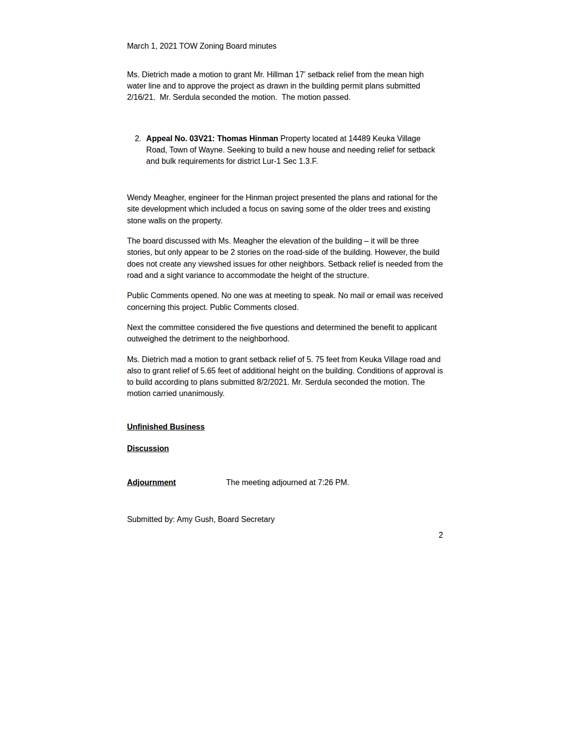March 1, 2021 TOW Zoning Board minutes
Ms. Dietrich made a motion to grant Mr. Hillman 17’ setback relief from the mean high water line and to approve the project as drawn in the building permit plans submitted 2/16/21. Mr. Serdula seconded the motion. The motion passed.
Appeal No. 03V21: Thomas Hinman Property located at 14489 Keuka Village Road, Town of Wayne. Seeking to build a new house and needing relief for setback and bulk requirements for district Lur-1 Sec 1.3.F.
Wendy Meagher, engineer for the Hinman project presented the plans and rational for the site development which included a focus on saving some of the older trees and existing stone walls on the property.
The board discussed with Ms. Meagher the elevation of the building – it will be three stories, but only appear to be 2 stories on the road-side of the building. However, the build does not create any viewshed issues for other neighbors. Setback relief is needed from the road and a sight variance to accommodate the height of the structure.
Public Comments opened. No one was at meeting to speak. No mail or email was received concerning this project. Public Comments closed.
Next the committee considered the five questions and determined the benefit to applicant outweighed the detriment to the neighborhood.
Ms. Dietrich mad a motion to grant setback relief of 5. 75 feet from Keuka Village road and also to grant relief of 5.65 feet of additional height on the building. Conditions of approval is to build according to plans submitted 8/2/2021. Mr. Serdula seconded the motion. The motion carried unanimously.
Unfinished Business
Discussion
Adjournment The meeting adjourned at 7:26 PM.
Submitted by: Amy Gush, Board Secretary
2